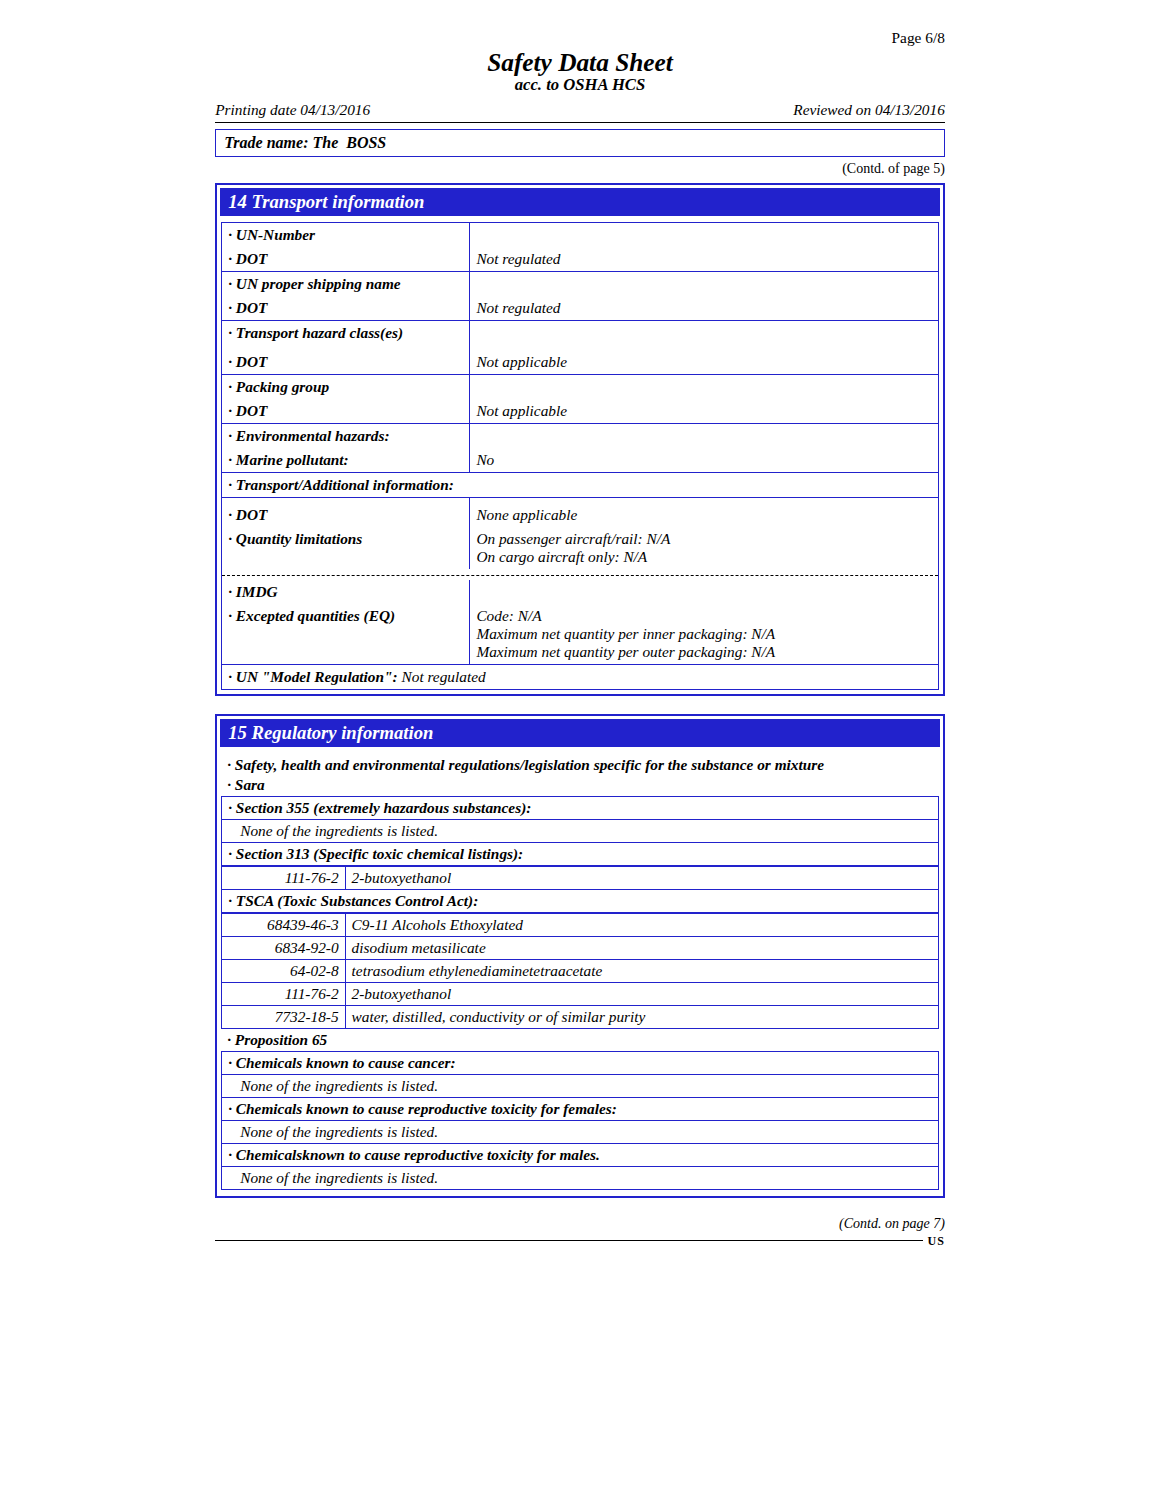Page 6/8
Safety Data Sheet
acc. to OSHA HCS
Printing date 04/13/2016 Reviewed on 04/13/2016
Trade name: The BOSS
(Contd. of page 5)
14 Transport information
| · UN-Number | |
| · DOT | Not regulated |
| · UN proper shipping name | |
| · DOT | Not regulated |
| · Transport hazard class(es) | |
| · DOT | Not applicable |
| · Packing group | |
| · DOT | Not applicable |
| · Environmental hazards: | |
| · Marine pollutant: | No |
| · Transport/Additional information: |
| · DOT | None applicable |
| · Quantity limitations | On passenger aircraft/rail: N/A On cargo aircraft only: N/A |
| · IMDG | |
| · Excepted quantities (EQ) | Code: N/A Maximum net quantity per inner packaging: N/A Maximum net quantity per outer packaging: N/A |
| · UN "Model Regulation": Not regulated |
15 Regulatory information
· Safety, health and environmental regulations/legislation specific for the substance or mixture
· Sara
· Section 355 (extremely hazardous substances):
None of the ingredients is listed.
· Section 313 (Specific toxic chemical listings):
| 111-76-2 | 2-butoxyethanol |
· TSCA (Toxic Substances Control Act):
| 68439-46-3 | C9-11 Alcohols Ethoxylated |
| 6834-92-0 | disodium metasilicate |
| 64-02-8 | tetrasodium ethylenediaminetetraacetate |
| 111-76-2 | 2-butoxyethanol |
| 7732-18-5 | water, distilled, conductivity or of similar purity |
· Proposition 65
· Chemicals known to cause cancer:
None of the ingredients is listed.
· Chemicals known to cause reproductive toxicity for females:
None of the ingredients is listed.
· Chemicalsknown to cause reproductive toxicity for males.
None of the ingredients is listed.
(Contd. on page 7)
US